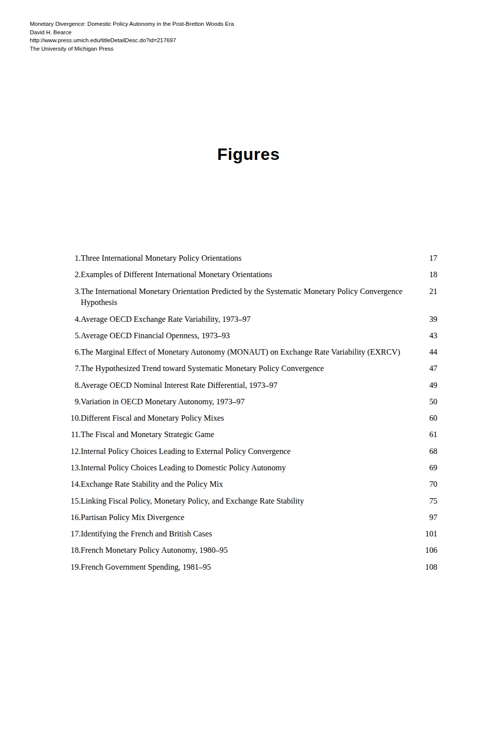Monetary Divergence: Domestic Policy Autonomy in the Post-Bretton Woods Era
David H. Bearce
http://www.press.umich.edu/titleDetailDesc.do?id=217697
The University of Michigan Press
Figures
| 1. | Three International Monetary Policy Orientations | 17 |
| 2. | Examples of Different International Monetary Orientations | 18 |
| 3. | The International Monetary Orientation Predicted by the Systematic Monetary Policy Convergence Hypothesis | 21 |
| 4. | Average OECD Exchange Rate Variability, 1973–97 | 39 |
| 5. | Average OECD Financial Openness, 1973–93 | 43 |
| 6. | The Marginal Effect of Monetary Autonomy (MONAUT) on Exchange Rate Variability (EXRCV) | 44 |
| 7. | The Hypothesized Trend toward Systematic Monetary Policy Convergence | 47 |
| 8. | Average OECD Nominal Interest Rate Differential, 1973–97 | 49 |
| 9. | Variation in OECD Monetary Autonomy, 1973–97 | 50 |
| 10. | Different Fiscal and Monetary Policy Mixes | 60 |
| 11. | The Fiscal and Monetary Strategic Game | 61 |
| 12. | Internal Policy Choices Leading to External Policy Convergence | 68 |
| 13. | Internal Policy Choices Leading to Domestic Policy Autonomy | 69 |
| 14. | Exchange Rate Stability and the Policy Mix | 70 |
| 15. | Linking Fiscal Policy, Monetary Policy, and Exchange Rate Stability | 75 |
| 16. | Partisan Policy Mix Divergence | 97 |
| 17. | Identifying the French and British Cases | 101 |
| 18. | French Monetary Policy Autonomy, 1980–95 | 106 |
| 19. | French Government Spending, 1981–95 | 108 |